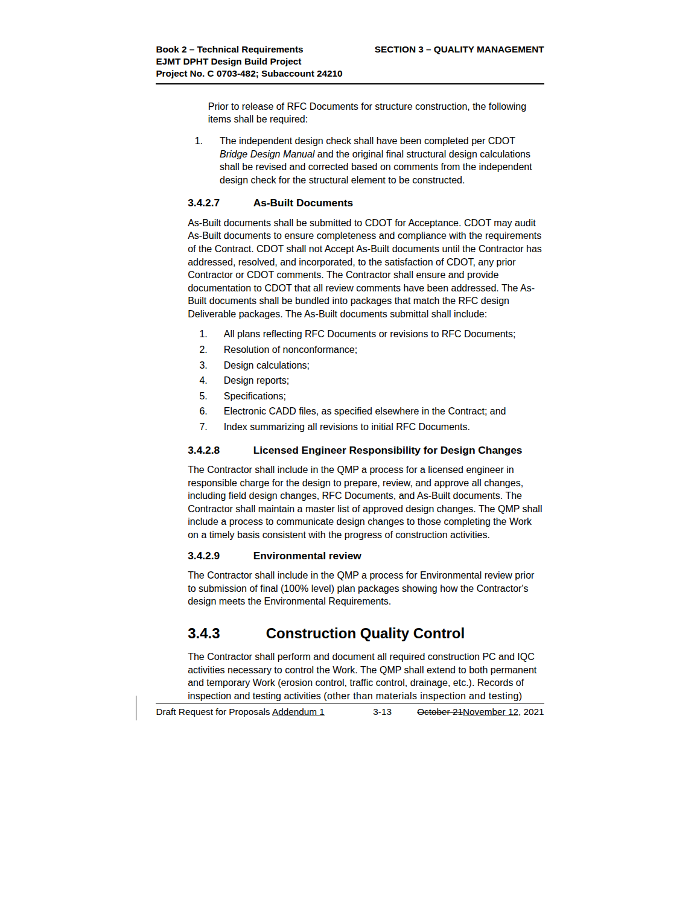Book 2 – Technical Requirements
EJMT DPHT Design Build Project
Project No. C 0703-482; Subaccount 24210
SECTION 3 – QUALITY MANAGEMENT
Prior to release of RFC Documents for structure construction, the following items shall be required:
The independent design check shall have been completed per CDOT Bridge Design Manual and the original final structural design calculations shall be revised and corrected based on comments from the independent design check for the structural element to be constructed.
3.4.2.7 As-Built Documents
As-Built documents shall be submitted to CDOT for Acceptance. CDOT may audit As-Built documents to ensure completeness and compliance with the requirements of the Contract. CDOT shall not Accept As-Built documents until the Contractor has addressed, resolved, and incorporated, to the satisfaction of CDOT, any prior Contractor or CDOT comments. The Contractor shall ensure and provide documentation to CDOT that all review comments have been addressed. The As-Built documents shall be bundled into packages that match the RFC design Deliverable packages. The As-Built documents submittal shall include:
All plans reflecting RFC Documents or revisions to RFC Documents;
Resolution of nonconformance;
Design calculations;
Design reports;
Specifications;
Electronic CADD files, as specified elsewhere in the Contract; and
Index summarizing all revisions to initial RFC Documents.
3.4.2.8 Licensed Engineer Responsibility for Design Changes
The Contractor shall include in the QMP a process for a licensed engineer in responsible charge for the design to prepare, review, and approve all changes, including field design changes, RFC Documents, and As-Built documents. The Contractor shall maintain a master list of approved design changes. The QMP shall include a process to communicate design changes to those completing the Work on a timely basis consistent with the progress of construction activities.
3.4.2.9 Environmental review
The Contractor shall include in the QMP a process for Environmental review prior to submission of final (100% level) plan packages showing how the Contractor's design meets the Environmental Requirements.
3.4.3 Construction Quality Control
The Contractor shall perform and document all required construction PC and IQC activities necessary to control the Work. The QMP shall extend to both permanent and temporary Work (erosion control, traffic control, drainage, etc.). Records of inspection and testing activities (other than materials inspection and testing)
Draft Request for Proposals Addendum 1
3-13
October 21 November 12, 2021